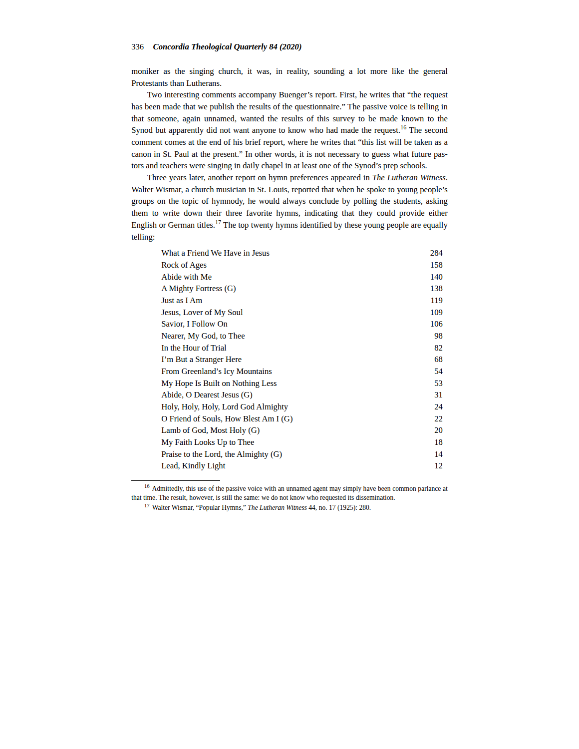336 Concordia Theological Quarterly 84 (2020)
moniker as the singing church, it was, in reality, sounding a lot more like the general Protestants than Lutherans.
Two interesting comments accompany Buenger’s report. First, he writes that “the request has been made that we publish the results of the questionnaire.” The passive voice is telling in that someone, again unnamed, wanted the results of this survey to be made known to the Synod but apparently did not want anyone to know who had made the request.16 The second comment comes at the end of his brief report, where he writes that “this list will be taken as a canon in St. Paul at the present.” In other words, it is not necessary to guess what future pastors and teachers were singing in daily chapel in at least one of the Synod’s prep schools.
Three years later, another report on hymn preferences appeared in The Lutheran Witness. Walter Wismar, a church musician in St. Louis, reported that when he spoke to young people’s groups on the topic of hymnody, he would always conclude by polling the students, asking them to write down their three favorite hymns, indicating that they could provide either English or German titles.17 The top twenty hymns identified by these young people are equally telling:
What a Friend We Have in Jesus 284
Rock of Ages 158
Abide with Me 140
A Mighty Fortress (G) 138
Just as I Am 119
Jesus, Lover of My Soul 109
Savior, I Follow On 106
Nearer, My God, to Thee 98
In the Hour of Trial 82
I’m But a Stranger Here 68
From Greenland’s Icy Mountains 54
My Hope Is Built on Nothing Less 53
Abide, O Dearest Jesus (G) 31
Holy, Holy, Holy, Lord God Almighty 24
O Friend of Souls, How Blest Am I (G) 22
Lamb of God, Most Holy (G) 20
My Faith Looks Up to Thee 18
Praise to the Lord, the Almighty (G) 14
Lead, Kindly Light 12
16 Admittedly, this use of the passive voice with an unnamed agent may simply have been common parlance at that time. The result, however, is still the same: we do not know who requested its dissemination.
17 Walter Wismar, “Popular Hymns,” The Lutheran Witness 44, no. 17 (1925): 280.